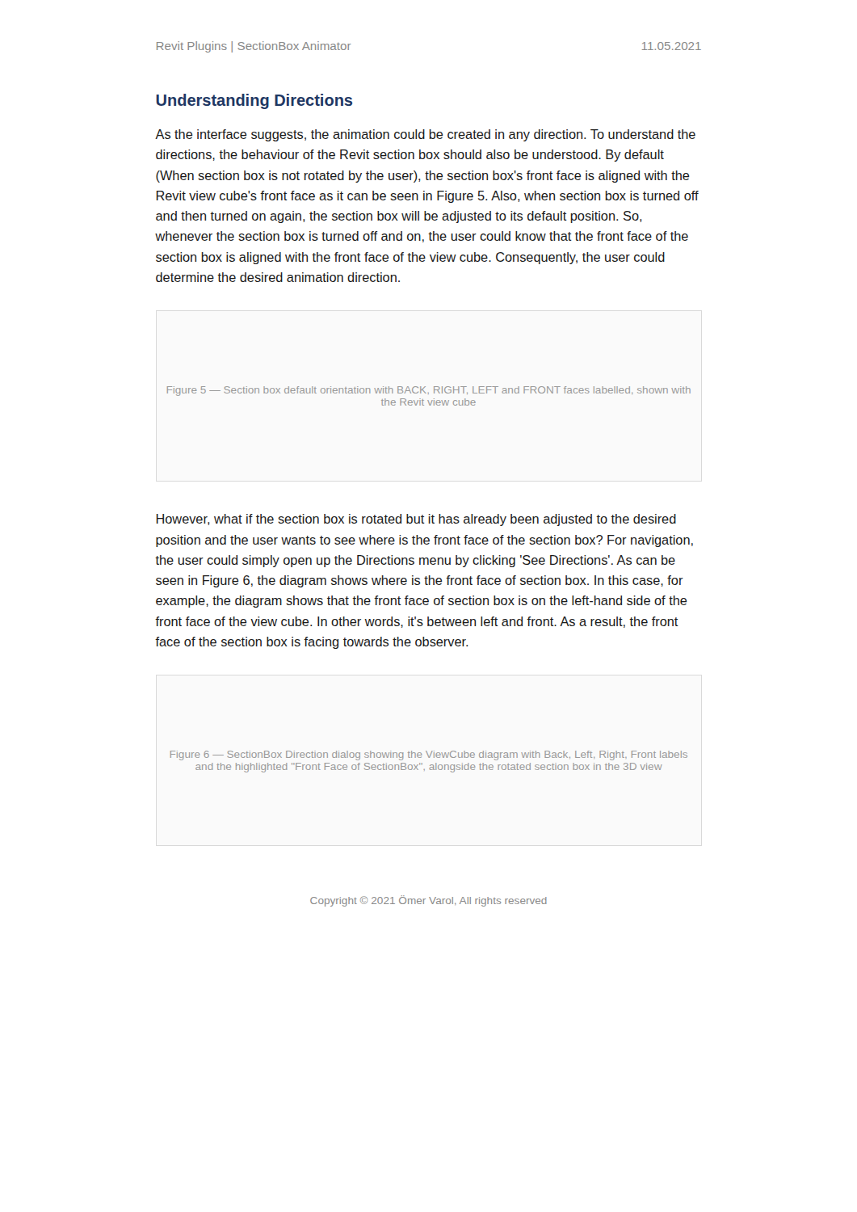Revit Plugins | SectionBox Animator 11.05.2021
Understanding Directions
As the interface suggests, the animation could be created in any direction. To understand the directions, the behaviour of the Revit section box should also be understood. By default (When section box is not rotated by the user), the section box's front face is aligned with the Revit view cube's front face as it can be seen in Figure 5. Also, when section box is turned off and then turned on again, the section box will be adjusted to its default position. So, whenever the section box is turned off and on, the user could know that the front face of the section box is aligned with the front face of the view cube. Consequently, the user could determine the desired animation direction.
Figure 5 — Section box default orientation with BACK, RIGHT, LEFT and FRONT faces labelled, shown with the Revit view cube
However, what if the section box is rotated but it has already been adjusted to the desired position and the user wants to see where is the front face of the section box? For navigation, the user could simply open up the Directions menu by clicking 'See Directions'. As can be seen in Figure 6, the diagram shows where is the front face of section box. In this case, for example, the diagram shows that the front face of section box is on the left-hand side of the front face of the view cube. In other words, it's between left and front. As a result, the front face of the section box is facing towards the observer.
Figure 6 — SectionBox Direction dialog showing the ViewCube diagram with Back, Left, Right, Front labels and the highlighted "Front Face of SectionBox", alongside the rotated section box in the 3D view
Copyright © 2021 Ömer Varol, All rights reserved